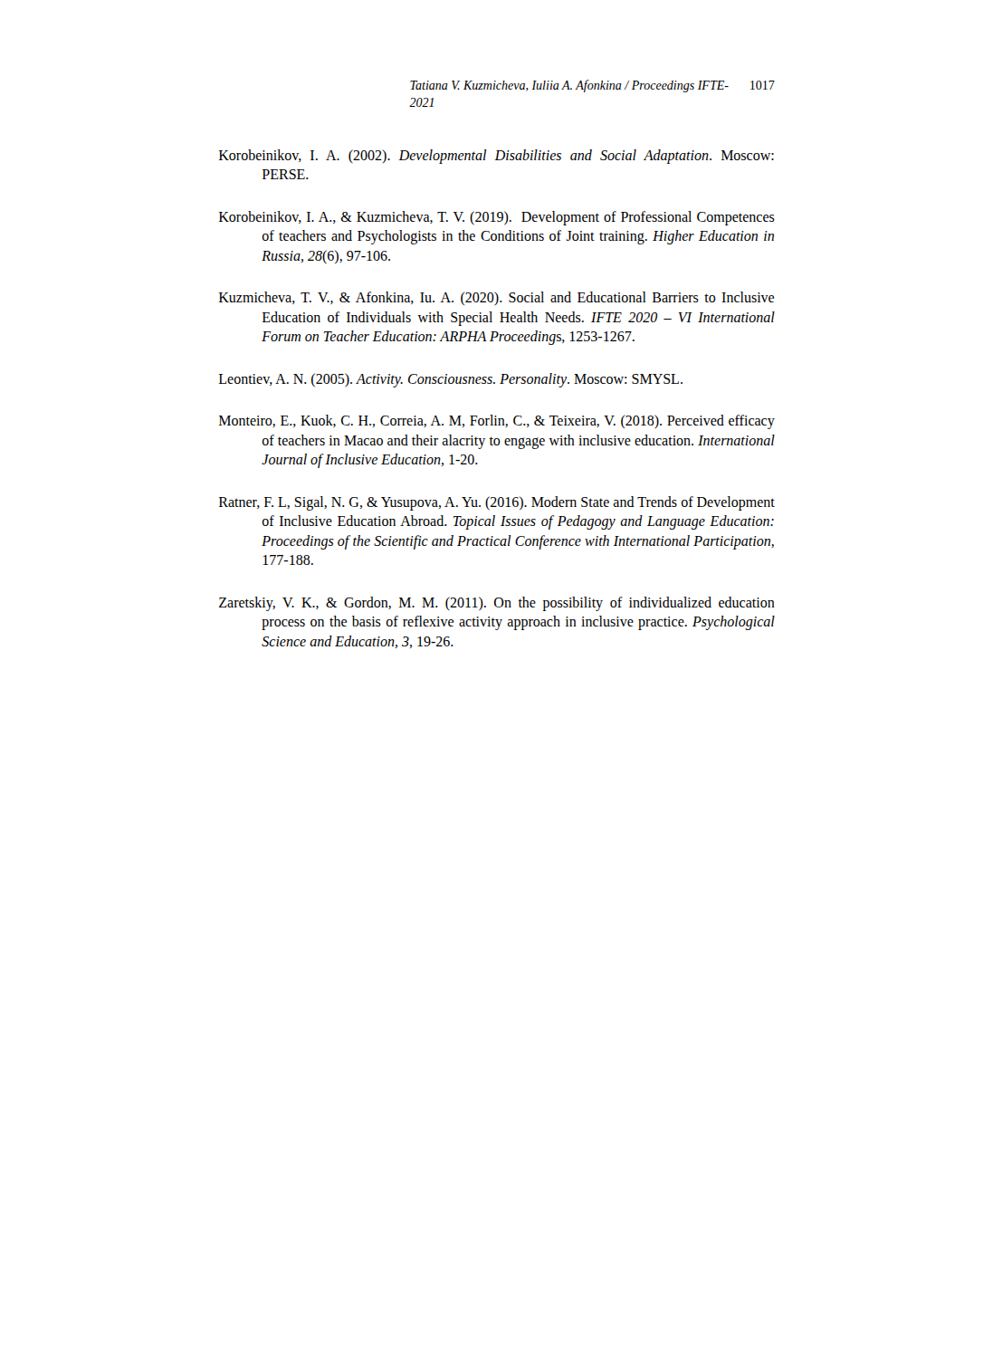Tatiana V. Kuzmicheva, Iuliia A. Afonkina / Proceedings IFTE-2021 1017
Korobeinikov, I. A. (2002). Developmental Disabilities and Social Adaptation. Moscow: PERSE.
Korobeinikov, I. A., & Kuzmicheva, T. V. (2019). Development of Professional Competences of teachers and Psychologists in the Conditions of Joint training. Higher Education in Russia, 28(6), 97-106.
Kuzmicheva, T. V., & Afonkina, Iu. A. (2020). Social and Educational Barriers to Inclusive Education of Individuals with Special Health Needs. IFTE 2020 – VI International Forum on Teacher Education: ARPHA Proceedings, 1253-1267.
Leontiev, A. N. (2005). Activity. Consciousness. Personality. Moscow: SMYSL.
Monteiro, E., Kuok, C. H., Correia, A. M, Forlin, C., & Teixeira, V. (2018). Perceived efficacy of teachers in Macao and their alacrity to engage with inclusive education. International Journal of Inclusive Education, 1-20.
Ratner, F. L, Sigal, N. G, & Yusupova, A. Yu. (2016). Modern State and Trends of Development of Inclusive Education Abroad. Topical Issues of Pedagogy and Language Education: Proceedings of the Scientific and Practical Conference with International Participation, 177-188.
Zaretskiy, V. K., & Gordon, M. M. (2011). On the possibility of individualized education process on the basis of reflexive activity approach in inclusive practice. Psychological Science and Education, 3, 19-26.